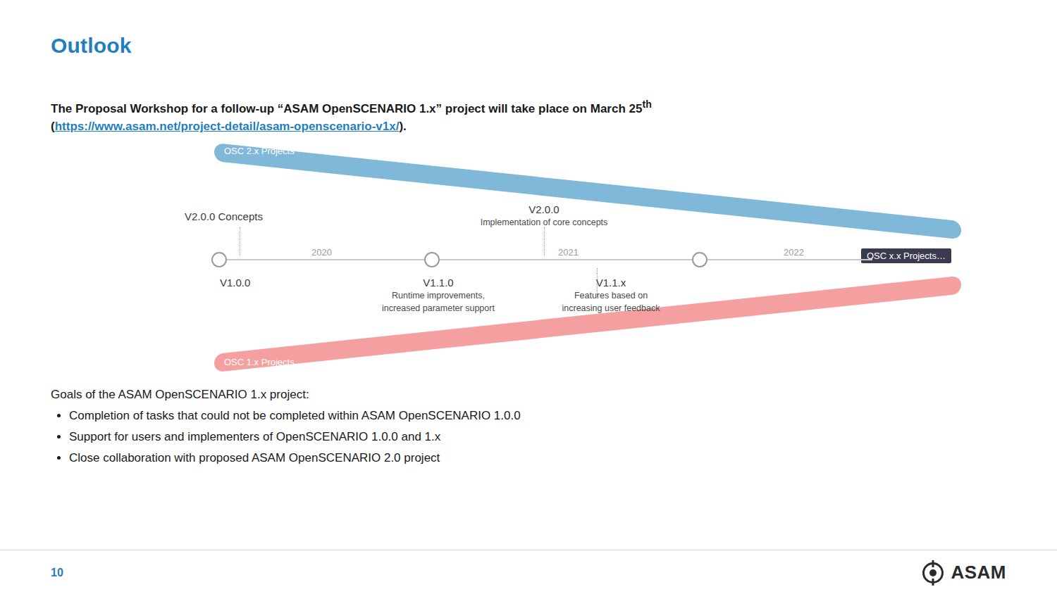Outlook
The Proposal Workshop for a follow-up “ASAM OpenSCENARIO 1.x” project will take place on March 25th (https://www.asam.net/project-detail/asam-openscenario-v1x/).
OSC 2.x Projects
OSC 1.x Projects
OSC x.x Projects…
2020
2021
2022
V2.0.0 Concepts
V2.0.0
Implementation of core concepts
V1.0.0
V1.1.0
Runtime improvements,
increased parameter support
V1.1.x
Features based on
increasing user feedback
Goals of the ASAM OpenSCENARIO 1.x project:
Completion of tasks that could not be completed within ASAM OpenSCENARIO 1.0.0
Support for users and implementers of OpenSCENARIO 1.0.0 and 1.x
Close collaboration with proposed ASAM OpenSCENARIO 2.0 project
10
ASAM